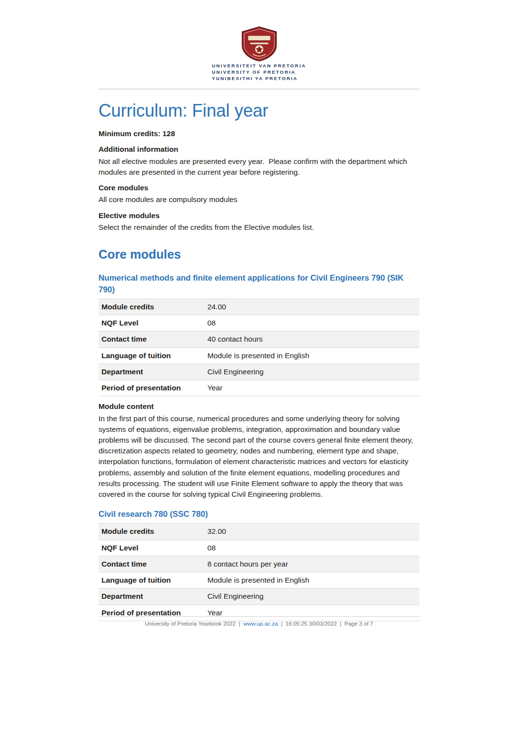Universiteit van Pretoria
University of Pretoria
Yunibesithi ya Pretoria
Curriculum: Final year
Minimum credits: 128
Additional information
Not all elective modules are presented every year. Please confirm with the department which modules are presented in the current year before registering.
Core modules
All core modules are compulsory modules
Elective modules
Select the remainder of the credits from the Elective modules list.
Core modules
Numerical methods and finite element applications for Civil Engineers 790 (SIK 790)
| Module credits | 24.00 |
| NQF Level | 08 |
| Contact time | 40 contact hours |
| Language of tuition | Module is presented in English |
| Department | Civil Engineering |
| Period of presentation | Year |
Module content
In the first part of this course, numerical procedures and some underlying theory for solving systems of equations, eigenvalue problems, integration, approximation and boundary value problems will be discussed. The second part of the course covers general finite element theory, discretization aspects related to geometry, nodes and numbering, element type and shape, interpolation functions, formulation of element characteristic matrices and vectors for elasticity problems, assembly and solution of the finite element equations, modelling procedures and results processing. The student will use Finite Element software to apply the theory that was covered in the course for solving typical Civil Engineering problems.
Civil research 780 (SSC 780)
| Module credits | 32.00 |
| NQF Level | 08 |
| Contact time | 8 contact hours per year |
| Language of tuition | Module is presented in English |
| Department | Civil Engineering |
| Period of presentation | Year |
University of Pretoria Yearbook 2022 | www.up.ac.za | 16:05:25 30/03/2022 | Page 3 of 7